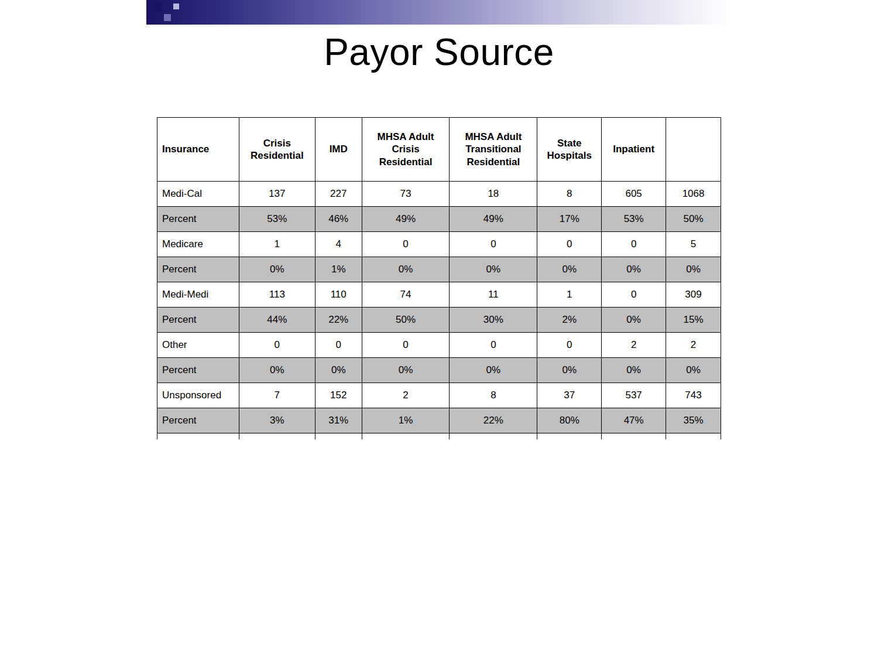Payor Source
| Insurance | Crisis Residential | IMD | MHSA Adult Crisis Residential | MHSA Adult Transitional Residential | State Hospitals | Inpatient | |
| --- | --- | --- | --- | --- | --- | --- | --- |
| Medi-Cal | 137 | 227 | 73 | 18 | 8 | 605 | 1068 |
| Percent | 53% | 46% | 49% | 49% | 17% | 53% | 50% |
| Medicare | 1 | 4 | 0 | 0 | 0 | 0 | 5 |
| Percent | 0% | 1% | 0% | 0% | 0% | 0% | 0% |
| Medi-Medi | 113 | 110 | 74 | 11 | 1 | 0 | 309 |
| Percent | 44% | 22% | 50% | 30% | 2% | 0% | 15% |
| Other | 0 | 0 | 0 | 0 | 0 | 2 | 2 |
| Percent | 0% | 0% | 0% | 0% | 0% | 0% | 0% |
| Unsponsored | 7 | 152 | 2 | 8 | 37 | 537 | 743 |
| Percent | 3% | 31% | 1% | 22% | 80% | 47% | 35% |
| TOTAL | 258 | 493 | 149 | 37 | 46 | 1144 | 2127 |